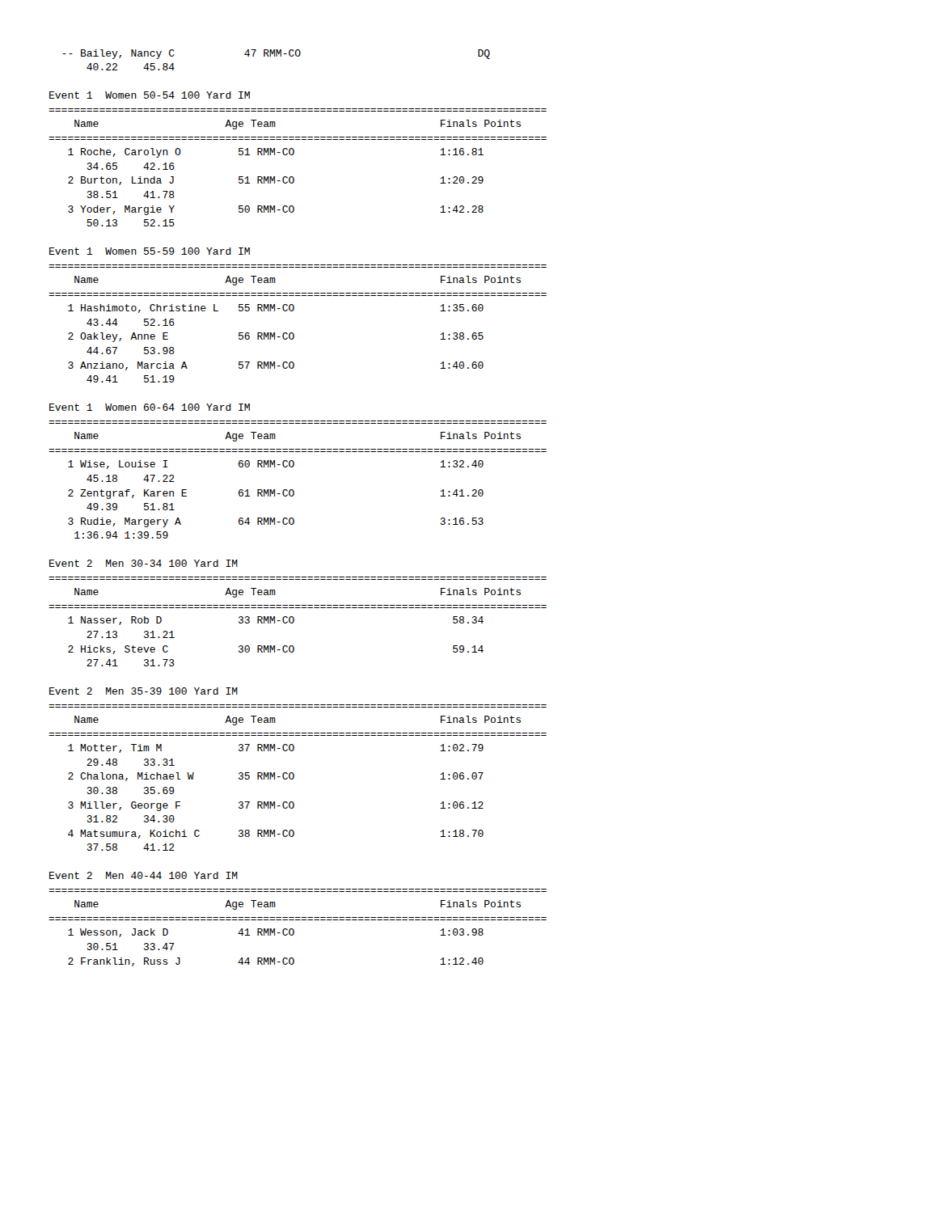-- Bailey, Nancy C 47 RMM-CO DQ 40.22 45.84 Event 1 Women 50-54 100 Yard IM =============================================================================== Name Age Team Finals Points =============================================================================== 1 Roche, Carolyn O 51 RMM-CO 1:16.81 34.65 42.16 2 Burton, Linda J 51 RMM-CO 1:20.29 38.51 41.78 3 Yoder, Margie Y 50 RMM-CO 1:42.28 50.13 52.15 Event 1 Women 55-59 100 Yard IM =============================================================================== Name Age Team Finals Points =============================================================================== 1 Hashimoto, Christine L 55 RMM-CO 1:35.60 43.44 52.16 2 Oakley, Anne E 56 RMM-CO 1:38.65 44.67 53.98 3 Anziano, Marcia A 57 RMM-CO 1:40.60 49.41 51.19 Event 1 Women 60-64 100 Yard IM =============================================================================== Name Age Team Finals Points =============================================================================== 1 Wise, Louise I 60 RMM-CO 1:32.40 45.18 47.22 2 Zentgraf, Karen E 61 RMM-CO 1:41.20 49.39 51.81 3 Rudie, Margery A 64 RMM-CO 3:16.53 1:36.94 1:39.59 Event 2 Men 30-34 100 Yard IM =============================================================================== Name Age Team Finals Points =============================================================================== 1 Nasser, Rob D 33 RMM-CO 58.34 27.13 31.21 2 Hicks, Steve C 30 RMM-CO 59.14 27.41 31.73 Event 2 Men 35-39 100 Yard IM =============================================================================== Name Age Team Finals Points =============================================================================== 1 Motter, Tim M 37 RMM-CO 1:02.79 29.48 33.31 2 Chalona, Michael W 35 RMM-CO 1:06.07 30.38 35.69 3 Miller, George F 37 RMM-CO 1:06.12 31.82 34.30 4 Matsumura, Koichi C 38 RMM-CO 1:18.70 37.58 41.12 Event 2 Men 40-44 100 Yard IM =============================================================================== Name Age Team Finals Points =============================================================================== 1 Wesson, Jack D 41 RMM-CO 1:03.98 30.51 33.47 2 Franklin, Russ J 44 RMM-CO 1:12.40